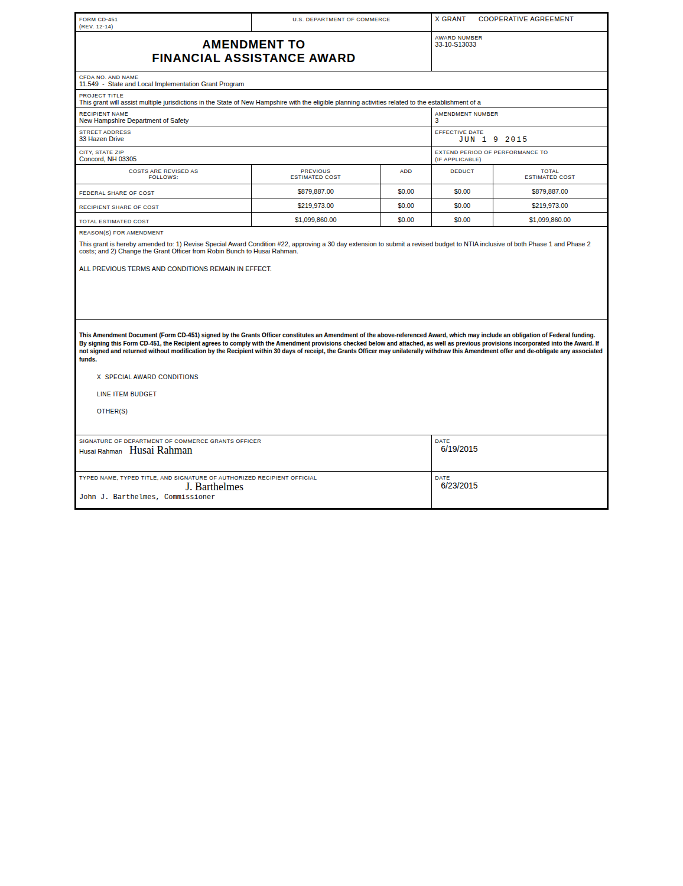| FORM CD-451 (REV. 12-14) | U.S. DEPARTMENT OF COMMERCE | X GRANT COOPERATIVE AGREEMENT |
| AMENDMENT TO FINANCIAL ASSISTANCE AWARD | AWARD NUMBER 33-10-S13033 |
| CFDA NO. AND NAME 11.549 - State and Local Implementation Grant Program |
| PROJECT TITLE This grant will assist multiple jurisdictions in the State of New Hampshire with the eligible planning activities related to the establishment of a |
| RECIPIENT NAME New Hampshire Department of Safety | AMENDMENT NUMBER 3 |
| STREET ADDRESS 33 Hazen Drive | EFFECTIVE DATE JUN 1 9 2015 |
| CITY, STATE ZIP Concord, NH 03305 | EXTEND PERIOD OF PERFORMANCE TO (IF APPLICABLE) |
| COSTS ARE REVISED AS FOLLOWS: | PREVIOUS ESTIMATED COST | ADD | DEDUCT | TOTAL ESTIMATED COST |
| FEDERAL SHARE OF COST | $879,887.00 | $0.00 | $0.00 | $879,887.00 |
| RECIPIENT SHARE OF COST | $219,973.00 | $0.00 | $0.00 | $219,973.00 |
| TOTAL ESTIMATED COST | $1,099,860.00 | $0.00 | $0.00 | $1,099,860.00 |
| REASON(S) FOR AMENDMENT This grant is hereby amended to: 1) Revise Special Award Condition #22, approving a 30 day extension to submit a revised budget to NTIA inclusive of both Phase 1 and Phase 2 costs; and 2) Change the Grant Officer from Robin Bunch to Husai Rahman. ALL PREVIOUS TERMS AND CONDITIONS REMAIN IN EFFECT. |
| This Amendment Document (Form CD-451) signed by the Grants Officer constitutes an Amendment of the above-referenced Award, which may include an obligation of Federal funding. By signing this Form CD-451, the Recipient agrees to comply with the Amendment provisions checked below and attached, as well as previous provisions incorporated into the Award. If not signed and returned without modification by the Recipient within 30 days of receipt, the Grants Officer may unilaterally withdraw this Amendment offer and de-obligate any associated funds. X SPECIAL AWARD CONDITIONS LINE ITEM BUDGET OTHER(S) |
| SIGNATURE OF DEPARTMENT OF COMMERCE GRANTS OFFICER Husai Rahman Husai Rahman | DATE 6/19/2015 |
| TYPED NAME, TYPED TITLE, AND SIGNATURE OF AUTHORIZED RECIPIENT OFFICIAL J. Barthelmes John J. Barthelmes, Commissioner | DATE 6/23/2015 |